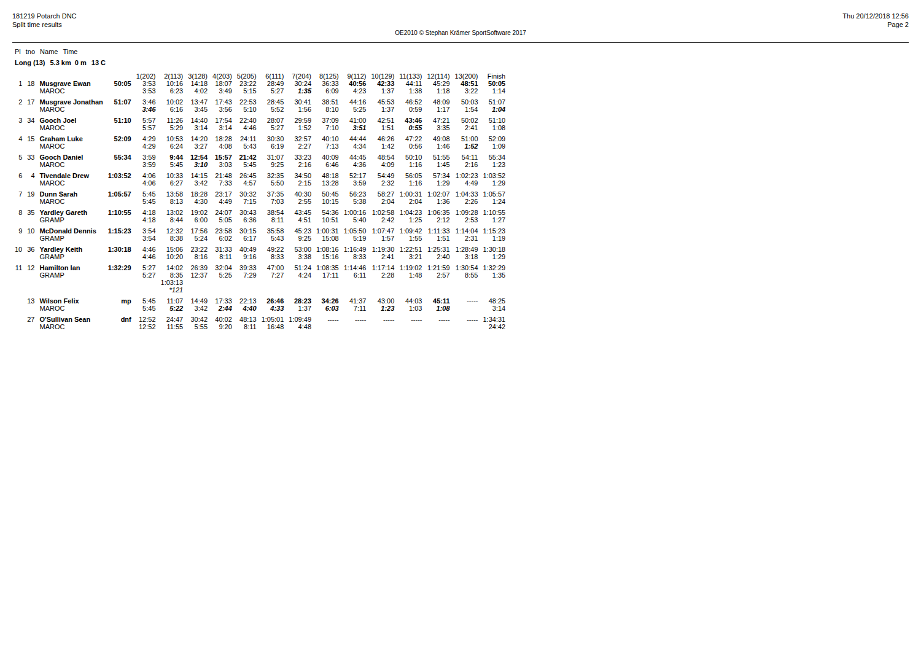181219 Potarch DNC
Split time results
Thu 20/12/2018 12:56
Page 2
OE2010 © Stephan Krämer SportSoftware 2017
| Pl | tno | Name | Time |
| Long (13) | 5.3 km 0 m | 13 C |
| | | | | 1(202) | 2(113) | 3(128) | 4(203) | 5(205) | 6(111) | 7(204) | 8(125) | 9(112) | 10(129) | 11(133) | 12(114) | 13(200) | Finish |
| --- | --- | --- | --- | --- | --- | --- | --- | --- | --- | --- | --- | --- | --- | --- | --- | --- | --- |
| 1 | 18 | Musgrave Ewan | 50:05 | 3:53 | 10:16 | 14:18 | 18:07 | 23:22 | 28:49 | 30:24 | 36:33 | 40:56 | 42:33 | 44:11 | 45:29 | 48:51 | 50:05 |
| | | MAROC | | 3:53 | 6:23 | 4:02 | 3:49 | 5:15 | 5:27 | 1:35 | 6:09 | 4:23 | 1:37 | 1:38 | 1:18 | 3:22 | 1:14 |
| 2 | 17 | Musgrave Jonathan | 51:07 | 3:46 | 10:02 | 13:47 | 17:43 | 22:53 | 28:45 | 30:41 | 38:51 | 44:16 | 45:53 | 46:52 | 48:09 | 50:03 | 51:07 |
| | | MAROC | | 3:46 | 6:16 | 3:45 | 3:56 | 5:10 | 5:52 | 1:56 | 8:10 | 5:25 | 1:37 | 0:59 | 1:17 | 1:54 | 1:04 |
| 3 | 34 | Gooch Joel | 51:10 | 5:57 | 11:26 | 14:40 | 17:54 | 22:40 | 28:07 | 29:59 | 37:09 | 41:00 | 42:51 | 43:46 | 47:21 | 50:02 | 51:10 |
| | | MAROC | | 5:57 | 5:29 | 3:14 | 3:14 | 4:46 | 5:27 | 1:52 | 7:10 | 3:51 | 1:51 | 0:55 | 3:35 | 2:41 | 1:08 |
| 4 | 15 | Graham Luke | 52:09 | 4:29 | 10:53 | 14:20 | 18:28 | 24:11 | 30:30 | 32:57 | 40:10 | 44:44 | 46:26 | 47:22 | 49:08 | 51:00 | 52:09 |
| | | MAROC | | 4:29 | 6:24 | 3:27 | 4:08 | 5:43 | 6:19 | 2:27 | 7:13 | 4:34 | 1:42 | 0:56 | 1:46 | 1:52 | 1:09 |
| 5 | 33 | Gooch Daniel | 55:34 | 3:59 | 9:44 | 12:54 | 15:57 | 21:42 | 31:07 | 33:23 | 40:09 | 44:45 | 48:54 | 50:10 | 51:55 | 54:11 | 55:34 |
| | | MAROC | | 3:59 | 5:45 | 3:10 | 3:03 | 5:45 | 9:25 | 2:16 | 6:46 | 4:36 | 4:09 | 1:16 | 1:45 | 2:16 | 1:23 |
| 6 | 4 | Tivendale Drew | 1:03:52 | 4:06 | 10:33 | 14:15 | 21:48 | 26:45 | 32:35 | 34:50 | 48:18 | 52:17 | 54:49 | 56:05 | 57:34 | 1:02:23 | 1:03:52 |
| | | MAROC | | 4:06 | 6:27 | 3:42 | 7:33 | 4:57 | 5:50 | 2:15 | 13:28 | 3:59 | 2:32 | 1:16 | 1:29 | 4:49 | 1:29 |
| 7 | 19 | Dunn Sarah | 1:05:57 | 5:45 | 13:58 | 18:28 | 23:17 | 30:32 | 37:35 | 40:30 | 50:45 | 56:23 | 58:27 | 1:00:31 | 1:02:07 | 1:04:33 | 1:05:57 |
| | | MAROC | | 5:45 | 8:13 | 4:30 | 4:49 | 7:15 | 7:03 | 2:55 | 10:15 | 5:38 | 2:04 | 2:04 | 1:36 | 2:26 | 1:24 |
| 8 | 35 | Yardley Gareth | 1:10:55 | 4:18 | 13:02 | 19:02 | 24:07 | 30:43 | 38:54 | 43:45 | 54:36 | 1:00:16 | 1:02:58 | 1:04:23 | 1:06:35 | 1:09:28 | 1:10:55 |
| | | GRAMP | | 4:18 | 8:44 | 6:00 | 5:05 | 6:36 | 8:11 | 4:51 | 10:51 | 5:40 | 2:42 | 1:25 | 2:12 | 2:53 | 1:27 |
| 9 | 10 | McDonald Dennis | 1:15:23 | 3:54 | 12:32 | 17:56 | 23:58 | 30:15 | 35:58 | 45:23 | 1:00:31 | 1:05:50 | 1:07:47 | 1:09:42 | 1:11:33 | 1:14:04 | 1:15:23 |
| | | GRAMP | | 3:54 | 8:38 | 5:24 | 6:02 | 6:17 | 5:43 | 9:25 | 15:08 | 5:19 | 1:57 | 1:55 | 1:51 | 2:31 | 1:19 |
| 10 | 36 | Yardley Keith | 1:30:18 | 4:46 | 15:06 | 23:22 | 31:33 | 40:49 | 49:22 | 53:00 | 1:08:16 | 1:16:49 | 1:19:30 | 1:22:51 | 1:25:31 | 1:28:49 | 1:30:18 |
| | | GRAMP | | 4:46 | 10:20 | 8:16 | 8:11 | 9:16 | 8:33 | 3:38 | 15:16 | 8:33 | 2:41 | 3:21 | 2:40 | 3:18 | 1:29 |
| 11 | 12 | Hamilton Ian | 1:32:29 | 5:27 | 14:02 | 26:39 | 32:04 | 39:33 | 47:00 | 51:24 | 1:08:35 | 1:14:46 | 1:17:14 | 1:19:02 | 1:21:59 | 1:30:54 | 1:32:29 |
| | | GRAMP | | 5:27 | 8:35 | 12:37 | 5:25 | 7:29 | 7:27 | 4:24 | 17:11 | 6:11 | 2:28 | 1:48 | 2:57 | 8:55 | 1:35 |
| | | | | | 1:03:13 | | | | | | | | | | | | |
| | | | | | *121 | | | | | | | | | | | | |
| | 13 | Wilson Felix | mp | 5:45 | 11:07 | 14:49 | 17:33 | 22:13 | 26:46 | 28:23 | 34:26 | 41:37 | 43:00 | 44:03 | 45:11 | ----- | 48:25 |
| | | MAROC | | 5:45 | 5:22 | 3:42 | 2:44 | 4:40 | 4:33 | 1:37 | 6:03 | 7:11 | 1:23 | 1:03 | 1:08 | | 3:14 |
| | 27 | O'Sullivan Sean | dnf | 12:52 | 24:47 | 30:42 | 40:02 | 48:13 | 1:05:01 | 1:09:49 | ----- | ----- | ----- | ----- | ----- | ----- | 1:34:31 |
| | | MAROC | | 12:52 | 11:55 | 5:55 | 9:20 | 8:11 | 16:48 | 4:48 | | | | | | | 24:42 |